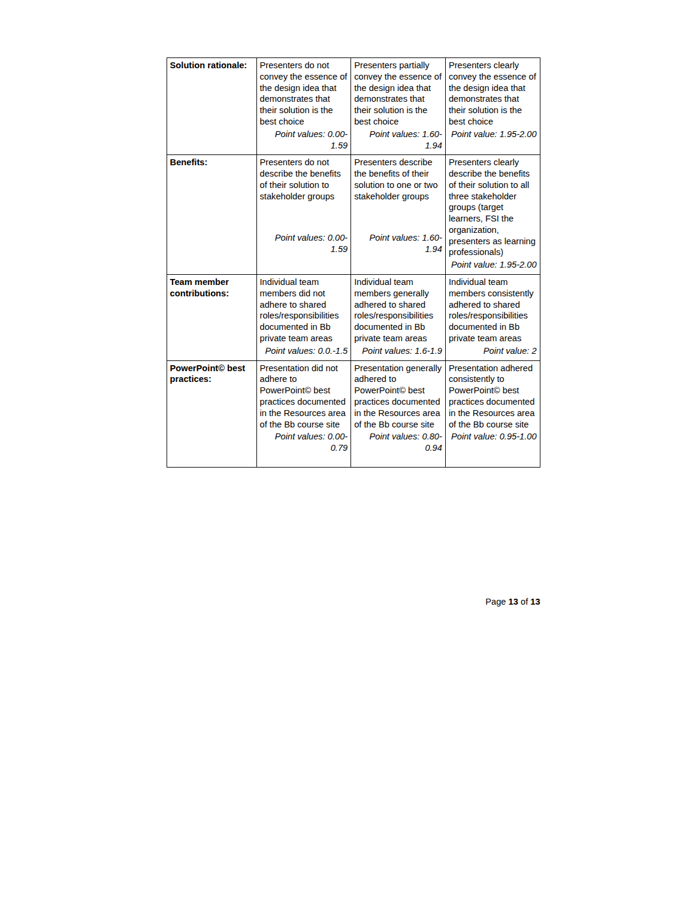| Solution rationale: | Presenters do not convey the essence of the design idea that demonstrates that their solution is the best choice Point values: 0.00-1.59 | Presenters partially convey the essence of the design idea that demonstrates that their solution is the best choice Point values: 1.60-1.94 | Presenters clearly convey the essence of the design idea that demonstrates that their solution is the best choice Point value: 1.95-2.00 |
| Benefits: | Presenters do not describe the benefits of their solution to stakeholder groups Point values: 0.00-1.59 | Presenters describe the benefits of their solution to one or two stakeholder groups Point values: 1.60-1.94 | Presenters clearly describe the benefits of their solution to all three stakeholder groups (target learners, FSI the organization, presenters as learning professionals) Point value: 1.95-2.00 |
| Team member contributions: | Individual team members did not adhere to shared roles/responsibilities documented in Bb private team areas Point values: 0.0.-1.5 | Individual team members generally adhered to shared roles/responsibilities documented in Bb private team areas Point values: 1.6-1.9 | Individual team members consistently adhered to shared roles/responsibilities documented in Bb private team areas Point value: 2 |
| PowerPoint© best practices: | Presentation did not adhere to PowerPoint© best practices documented in the Resources area of the Bb course site Point values: 0.00-0.79 | Presentation generally adhered to PowerPoint© best practices documented in the Resources area of the Bb course site Point values: 0.80-0.94 | Presentation adhered consistently to PowerPoint© best practices documented in the Resources area of the Bb course site Point value: 0.95-1.00 |
Page 13 of 13